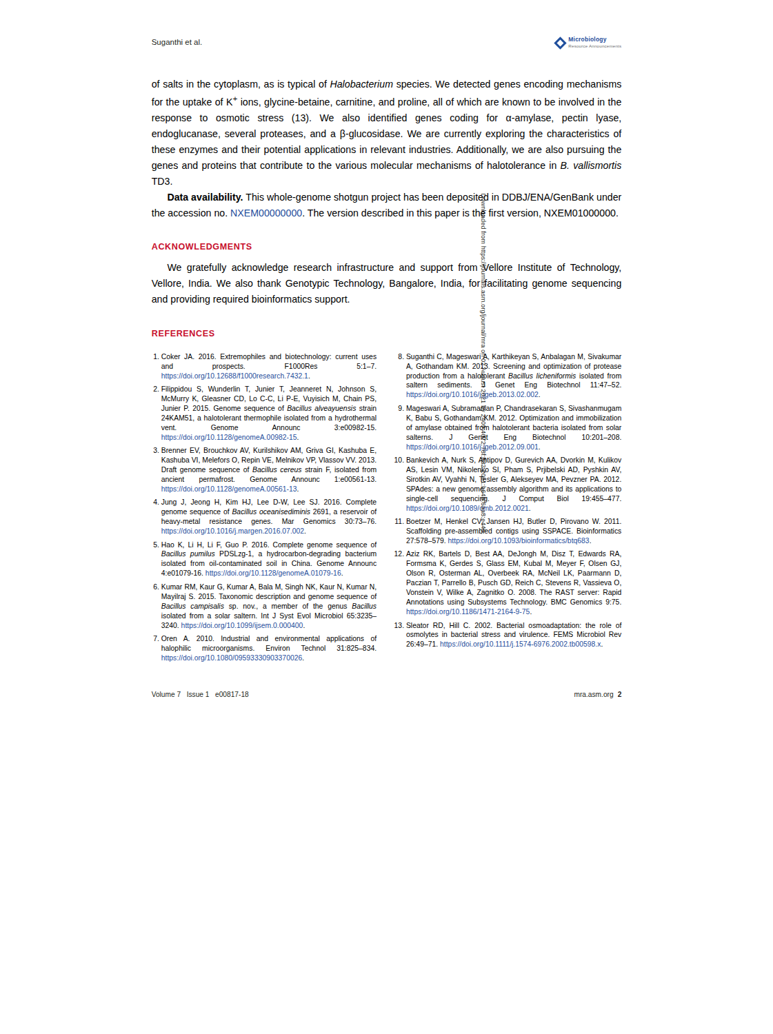Suganthi et al.
Microbiology
Resource Announcements
of salts in the cytoplasm, as is typical of Halobacterium species. We detected genes encoding mechanisms for the uptake of K+ ions, glycine-betaine, carnitine, and proline, all of which are known to be involved in the response to osmotic stress (13). We also identified genes coding for α-amylase, pectin lyase, endoglucanase, several proteases, and a β-glucosidase. We are currently exploring the characteristics of these enzymes and their potential applications in relevant industries. Additionally, we are also pursuing the genes and proteins that contribute to the various molecular mechanisms of halotolerance in B. vallismortis TD3.
Data availability. This whole-genome shotgun project has been deposited in DDBJ/ENA/GenBank under the accession no. NXEM00000000. The version described in this paper is the first version, NXEM01000000.
Acknowledgments
We gratefully acknowledge research infrastructure and support from Vellore Institute of Technology, Vellore, India. We also thank Genotypic Technology, Bangalore, India, for facilitating genome sequencing and providing required bioinformatics support.
References
Coker JA. 2016. Extremophiles and biotechnology: current uses and prospects. F1000Res 5:1–7. https://doi.org/10.12688/f1000research.7432.1.
Filippidou S, Wunderlin T, Junier T, Jeanneret N, Johnson S, McMurry K, Gleasner CD, Lo C-C, Li P-E, Vuyisich M, Chain PS, Junier P. 2015. Genome sequence of Bacillus alveayuensis strain 24KAM51, a halotolerant thermophile isolated from a hydrothermal vent. Genome Announc 3:e00982-15. https://doi.org/10.1128/genomeA.00982-15.
Brenner EV, Brouchkov AV, Kurilshikov AM, Griva GI, Kashuba E, Kashuba VI, Melefors O, Repin VE, Melnikov VP, Vlassov VV. 2013. Draft genome sequence of Bacillus cereus strain F, isolated from ancient permafrost. Genome Announc 1:e00561-13. https://doi.org/10.1128/genomeA.00561-13.
Jung J, Jeong H, Kim HJ, Lee D-W, Lee SJ. 2016. Complete genome sequence of Bacillus oceanisediminis 2691, a reservoir of heavy-metal resistance genes. Mar Genomics 30:73–76. https://doi.org/10.1016/j.margen.2016.07.002.
Hao K, Li H, Li F, Guo P. 2016. Complete genome sequence of Bacillus pumilus PDSLzg-1, a hydrocarbon-degrading bacterium isolated from oil-contaminated soil in China. Genome Announc 4:e01079-16. https://doi.org/10.1128/genomeA.01079-16.
Kumar RM, Kaur G, Kumar A, Bala M, Singh NK, Kaur N, Kumar N, Mayilraj S. 2015. Taxonomic description and genome sequence of Bacillus campisalis sp. nov., a member of the genus Bacillus isolated from a solar saltern. Int J Syst Evol Microbiol 65:3235–3240. https://doi.org/10.1099/ijsem.0.000400.
Oren A. 2010. Industrial and environmental applications of halophilic microorganisms. Environ Technol 31:825–834. https://doi.org/10.1080/09593330903370026.
Suganthi C, Mageswari A, Karthikeyan S, Anbalagan M, Sivakumar A, Gothandam KM. 2013. Screening and optimization of protease production from a halotolerant Bacillus licheniformis isolated from saltern sediments. J Genet Eng Biotechnol 11:47–52. https://doi.org/10.1016/j.jgeb.2013.02.002.
Mageswari A, Subramanian P, Chandrasekaran S, Sivashanmugam K, Babu S, Gothandam KM. 2012. Optimization and immobilization of amylase obtained from halotolerant bacteria isolated from solar salterns. J Genet Eng Biotechnol 10:201–208. https://doi.org/10.1016/j.jgeb.2012.09.001.
Bankevich A, Nurk S, Antipov D, Gurevich AA, Dvorkin M, Kulikov AS, Lesin VM, Nikolenko SI, Pham S, Prjibelski AD, Pyshkin AV, Sirotkin AV, Vyahhi N, Tesler G, Alekseyev MA, Pevzner PA. 2012. SPAdes: a new genome assembly algorithm and its applications to single-cell sequencing. J Comput Biol 19:455–477. https://doi.org/10.1089/cmb.2012.0021.
Boetzer M, Henkel CV, Jansen HJ, Butler D, Pirovano W. 2011. Scaffolding pre-assembled contigs using SSPACE. Bioinformatics 27:578–579. https://doi.org/10.1093/bioinformatics/btq683.
Aziz RK, Bartels D, Best AA, DeJongh M, Disz T, Edwards RA, Formsma K, Gerdes S, Glass EM, Kubal M, Meyer F, Olsen GJ, Olson R, Osterman AL, Overbeek RA, McNeil LK, Paarmann D, Paczian T, Parrello B, Pusch GD, Reich C, Stevens R, Vassieva O, Vonstein V, Wilke A, Zagnitko O. 2008. The RAST server: Rapid Annotations using Subsystems Technology. BMC Genomics 9:75. https://doi.org/10.1186/1471-2164-9-75.
Sleator RD, Hill C. 2002. Bacterial osmoadaptation: the role of osmolytes in bacterial stress and virulence. FEMS Microbiol Rev 26:49–71. https://doi.org/10.1111/j.1574-6976.2002.tb00598.x.
Downloaded from https://journals.asm.org/journal/mra on 02 August 2021 by 2409:4072:78f:ff32:20e1:b646:6aa8:e446.
Volume 7 Issue 1 e00817-18
mra.asm.org 2